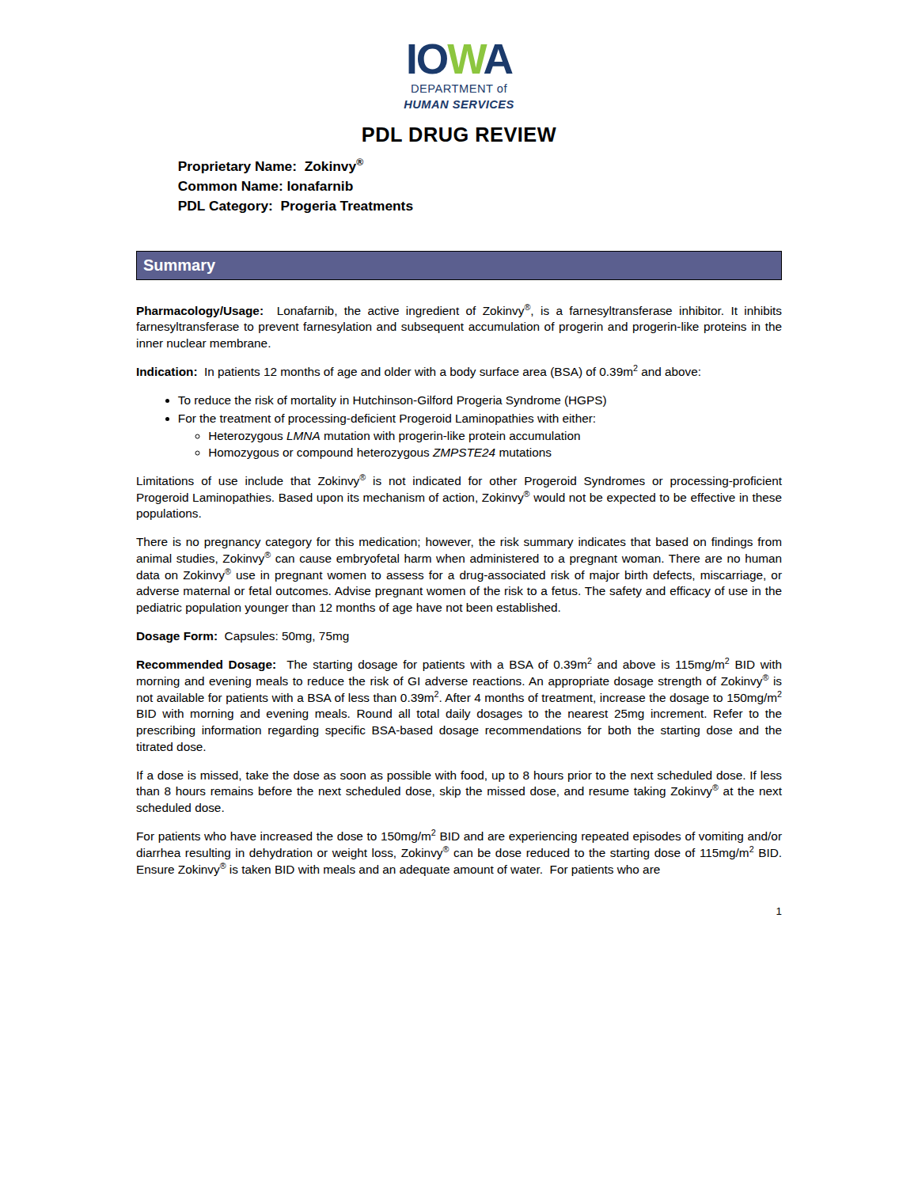IOWA
DEPARTMENT of
HUMAN SERVICES
PDL DRUG REVIEW
Proprietary Name: Zokinvy®
Common Name: lonafarnib
PDL Category: Progeria Treatments
Summary
Pharmacology/Usage: Lonafarnib, the active ingredient of Zokinvy®, is a farnesyltransferase inhibitor. It inhibits farnesyltransferase to prevent farnesylation and subsequent accumulation of progerin and progerin-like proteins in the inner nuclear membrane.
Indication: In patients 12 months of age and older with a body surface area (BSA) of 0.39m2 and above:
To reduce the risk of mortality in Hutchinson-Gilford Progeria Syndrome (HGPS)
For the treatment of processing-deficient Progeroid Laminopathies with either:
Heterozygous LMNA mutation with progerin-like protein accumulation
Homozygous or compound heterozygous ZMPSTE24 mutations
Limitations of use include that Zokinvy® is not indicated for other Progeroid Syndromes or processing-proficient Progeroid Laminopathies. Based upon its mechanism of action, Zokinvy® would not be expected to be effective in these populations.
There is no pregnancy category for this medication; however, the risk summary indicates that based on findings from animal studies, Zokinvy® can cause embryofetal harm when administered to a pregnant woman. There are no human data on Zokinvy® use in pregnant women to assess for a drug-associated risk of major birth defects, miscarriage, or adverse maternal or fetal outcomes. Advise pregnant women of the risk to a fetus. The safety and efficacy of use in the pediatric population younger than 12 months of age have not been established.
Dosage Form: Capsules: 50mg, 75mg
Recommended Dosage: The starting dosage for patients with a BSA of 0.39m2 and above is 115mg/m2 BID with morning and evening meals to reduce the risk of GI adverse reactions. An appropriate dosage strength of Zokinvy® is not available for patients with a BSA of less than 0.39m2. After 4 months of treatment, increase the dosage to 150mg/m2 BID with morning and evening meals. Round all total daily dosages to the nearest 25mg increment. Refer to the prescribing information regarding specific BSA-based dosage recommendations for both the starting dose and the titrated dose.
If a dose is missed, take the dose as soon as possible with food, up to 8 hours prior to the next scheduled dose. If less than 8 hours remains before the next scheduled dose, skip the missed dose, and resume taking Zokinvy® at the next scheduled dose.
For patients who have increased the dose to 150mg/m2 BID and are experiencing repeated episodes of vomiting and/or diarrhea resulting in dehydration or weight loss, Zokinvy® can be dose reduced to the starting dose of 115mg/m2 BID. Ensure Zokinvy® is taken BID with meals and an adequate amount of water. For patients who are
1